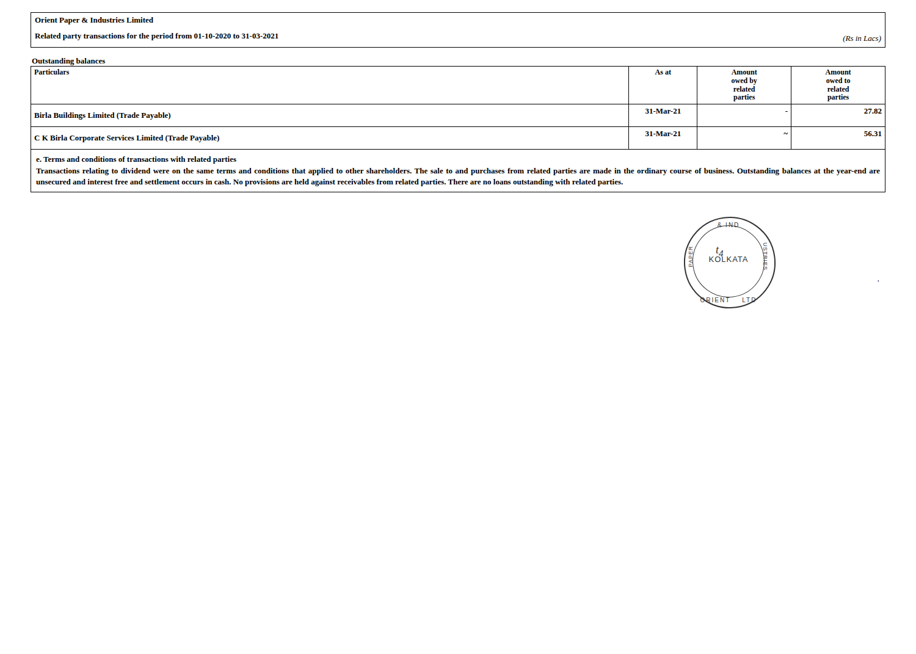Orient Paper & Industries Limited
Related party transactions for the period from 01-10-2020 to 31-03-2021
(Rs in Lacs)
Outstanding balances
| Particulars | As at | Amount owed by related parties | Amount owed to related parties |
| --- | --- | --- | --- |
| Birla Buildings Limited (Trade Payable) | 31-Mar-21 | - | 27.82 |
| C K Birla Corporate Services Limited (Trade Payable) | 31-Mar-21 | ~ | 56.31 |
e. Terms and conditions of transactions with related parties
Transactions relating to dividend were on the same terms and conditions that applied to other shareholders. The sale to and purchases from related parties are made in the ordinary course of business. Outstanding balances at the year-end are unsecured and interest free and settlement occurs in cash. No provisions are held against receivables from related parties. There are no loans outstanding with related parties.
& IND
PAPER
USTRIES
t4
KOLKATA
ORIENT LTD
.